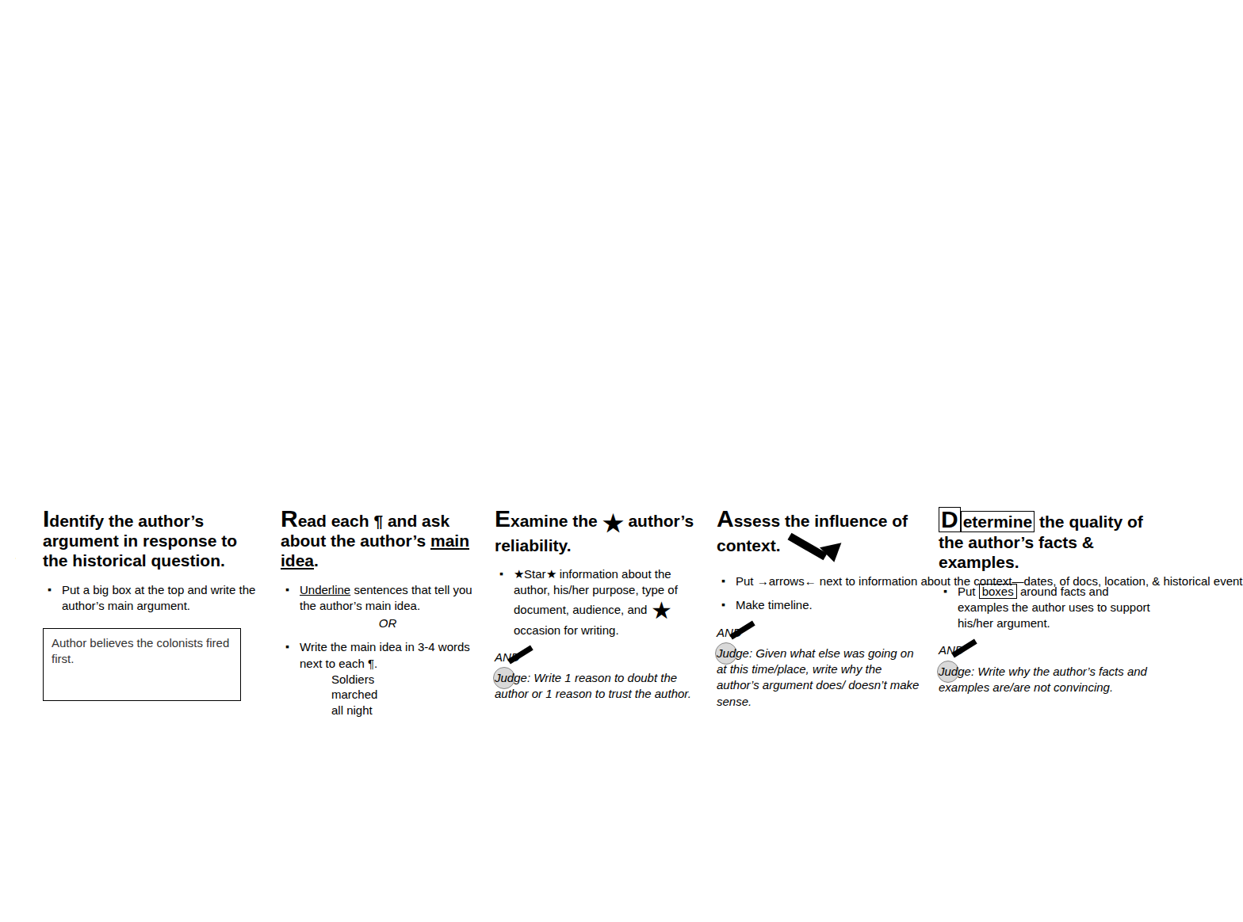Identify the author’s argument in response to the historical question.
Put a big box at the top and write the author’s main argument.
Author believes the colonists fired first.
Read each ¶ and ask about the author’s main idea.
Underline sentences that tell you the author’s main idea.
OR
Write the main idea in 3-4 words next to each ¶.
Soldiers
marched
all night
Examine the ★ author’s reliability.
★Star★ information about the author, his/her purpose, type of document, audience, and ★ occasion for writing.
AND
Judge: Write 1 reason to doubt the author or 1 reason to trust the author.
Assess the influence of context.
Put →arrows← next to information about the context—dates, of docs, location, & historical events.
Make timeline.
AND
Judge: Given what else was going on at this time/place, write why the author’s argument does/ doesn’t make sense.
Determine the quality of the author’s facts & examples.
Put boxes around facts and examples the author uses to support his/her argument.
AND
Judge: Write why the author’s facts and examples are/are not convincing.